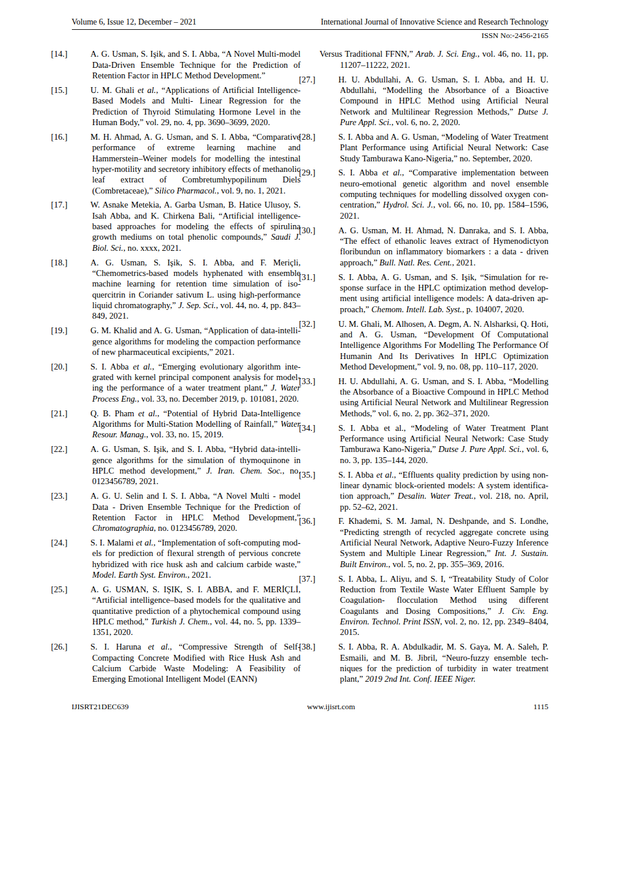Volume 6, Issue 12, December – 2021
International Journal of Innovative Science and Research Technology
ISSN No:-2456-2165
[14.] A. G. Usman, S. Işik, and S. I. Abba, “A Novel Multi-model Data-Driven Ensemble Technique for the Prediction of Retention Factor in HPLC Method Development.”
[15.] U. M. Ghali et al., “Applications of Artificial Intelligence-Based Models and Multi- Linear Regression for the Prediction of Thyroid Stimulating Hormone Level in the Human Body,” vol. 29, no. 4, pp. 3690–3699, 2020.
[16.] M. H. Ahmad, A. G. Usman, and S. I. Abba, “Comparative performance of extreme learning machine and Hammerstein–Weiner models for modelling the intestinal hyper-motility and secretory inhibitory effects of methanolic leaf extract of Combretumhypopilinum Diels (Combretaceae),” Silico Pharmacol., vol. 9, no. 1, 2021.
[17.] W. Asnake Metekia, A. Garba Usman, B. Hatice Ulusoy, S. Isah Abba, and K. Chirkena Bali, “Artificial intelligence-based approaches for modeling the effects of spirulina growth mediums on total phenolic compounds,” Saudi J. Biol. Sci., no. xxxx, 2021.
[18.] A. G. Usman, S. Işik, S. I. Abba, and F. Meriçli, “Chemometrics-based models hyphenated with ensemble machine learning for retention time simulation of isoquercitrin in Coriander sativum L. using high-performance liquid chromatography,” J. Sep. Sci., vol. 44, no. 4, pp. 843–849, 2021.
[19.] G. M. Khalid and A. G. Usman, “Application of data-intelligence algorithms for modeling the compaction performance of new pharmaceutical excipients,” 2021.
[20.] S. I. Abba et al., “Emerging evolutionary algorithm integrated with kernel principal component analysis for modeling the performance of a water treatment plant,” J. Water Process Eng., vol. 33, no. December 2019, p. 101081, 2020.
[21.] Q. B. Pham et al., “Potential of Hybrid Data-Intelligence Algorithms for Multi-Station Modelling of Rainfall,” Water Resour. Manag., vol. 33, no. 15, 2019.
[22.] A. G. Usman, S. Işik, and S. I. Abba, “Hybrid data-intelligence algorithms for the simulation of thymoquinone in HPLC method development,” J. Iran. Chem. Soc., no. 0123456789, 2021.
[23.] A. G. U. Selin and I. S. I. Abba, “A Novel Multi - model Data - Driven Ensemble Technique for the Prediction of Retention Factor in HPLC Method Development,” Chromatographia, no. 0123456789, 2020.
[24.] S. I. Malami et al., “Implementation of soft-computing models for prediction of flexural strength of pervious concrete hybridized with rice husk ash and calcium carbide waste,” Model. Earth Syst. Environ., 2021.
[25.] A. G. USMAN, S. IŞIK, S. I. ABBA, and F. MERİÇLİ, “Artificial intelligence–based models for the qualitative and quantitative prediction of a phytochemical compound using HPLC method,” Turkish J. Chem., vol. 44, no. 5, pp. 1339–1351, 2020.
[26.] S. I. Haruna et al., “Compressive Strength of Self-Compacting Concrete Modified with Rice Husk Ash and Calcium Carbide Waste Modeling: A Feasibility of Emerging Emotional Intelligent Model (EANN)
Versus Traditional FFNN,” Arab. J. Sci. Eng., vol. 46, no. 11, pp. 11207–11222, 2021.
[27.] H. U. Abdullahi, A. G. Usman, S. I. Abba, and H. U. Abdullahi, “Modelling the Absorbance of a Bioactive Compound in HPLC Method using Artificial Neural Network and Multilinear Regression Methods,” Dutse J. Pure Appl. Sci., vol. 6, no. 2, 2020.
[28.] S. I. Abba and A. G. Usman, “Modeling of Water Treatment Plant Performance using Artificial Neural Network: Case Study Tamburawa Kano-Nigeria,” no. September, 2020.
[29.] S. I. Abba et al., “Comparative implementation between neuro-emotional genetic algorithm and novel ensemble computing techniques for modelling dissolved oxygen concentration,” Hydrol. Sci. J., vol. 66, no. 10, pp. 1584–1596, 2021.
[30.] A. G. Usman, M. H. Ahmad, N. Danraka, and S. I. Abba, “The effect of ethanolic leaves extract of Hymenodictyon floribundun on inflammatory biomarkers : a data - driven approach,” Bull. Natl. Res. Cent., 2021.
[31.] S. I. Abba, A. G. Usman, and S. Işik, “Simulation for response surface in the HPLC optimization method development using artificial intelligence models: A data-driven approach,” Chemom. Intell. Lab. Syst., p. 104007, 2020.
[32.] U. M. Ghali, M. Alhosen, A. Degm, A. N. Alsharksi, Q. Hoti, and A. G. Usman, “Development Of Computational Intelligence Algorithms For Modelling The Performance Of Humanin And Its Derivatives In HPLC Optimization Method Development,” vol. 9, no. 08, pp. 110–117, 2020.
[33.] H. U. Abdullahi, A. G. Usman, and S. I. Abba, “Modelling the Absorbance of a Bioactive Compound in HPLC Method using Artificial Neural Network and Multilinear Regression Methods,” vol. 6, no. 2, pp. 362–371, 2020.
[34.] S. I. Abba et al., “Modeling of Water Treatment Plant Performance using Artificial Neural Network: Case Study Tamburawa Kano-Nigeria,” Dutse J. Pure Appl. Sci., vol. 6, no. 3, pp. 135–144, 2020.
[35.] S. I. Abba et al., “Effluents quality prediction by using nonlinear dynamic block-oriented models: A system identification approach,” Desalin. Water Treat., vol. 218, no. April, pp. 52–62, 2021.
[36.] F. Khademi, S. M. Jamal, N. Deshpande, and S. Londhe, “Predicting strength of recycled aggregate concrete using Artificial Neural Network, Adaptive Neuro-Fuzzy Inference System and Multiple Linear Regression,” Int. J. Sustain. Built Environ., vol. 5, no. 2, pp. 355–369, 2016.
[37.] S. I. Abba, L. Aliyu, and S. I, “Treatability Study of Color Reduction from Textile Waste Water Effluent Sample by Coagulation- flocculation Method using different Coagulants and Dosing Compositions,” J. Civ. Eng. Environ. Technol. Print ISSN, vol. 2, no. 12, pp. 2349–8404, 2015.
[38.] S. I. Abba, R. A. Abdulkadir, M. S. Gaya, M. A. Saleh, P. Esmaili, and M. B. Jibril, “Neuro-fuzzy ensemble techniques for the prediction of turbidity in water treatment plant,” 2019 2nd Int. Conf. IEEE Niger.
IJISRT21DEC639
www.ijisrt.com
1115